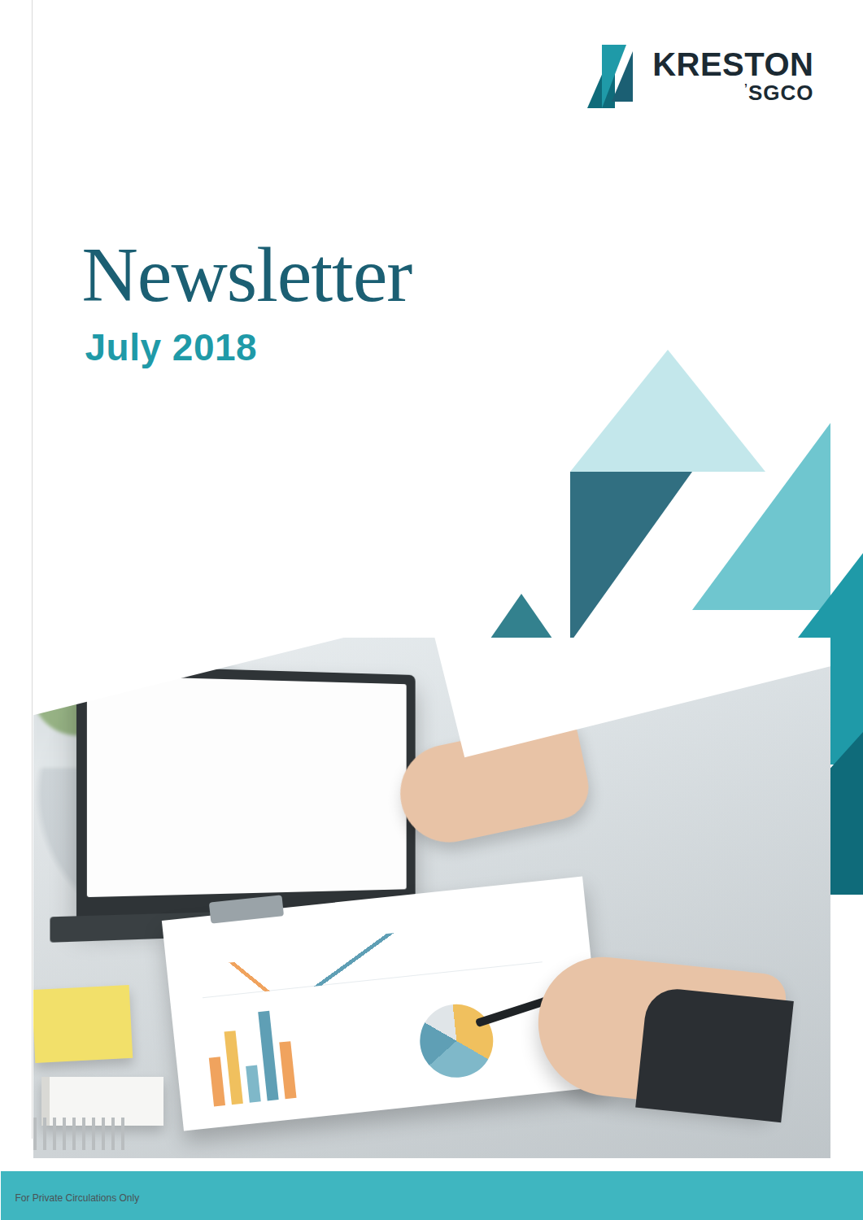KRESTON ’SGCO
Newsletter
July 2018
For Private Circulations Only